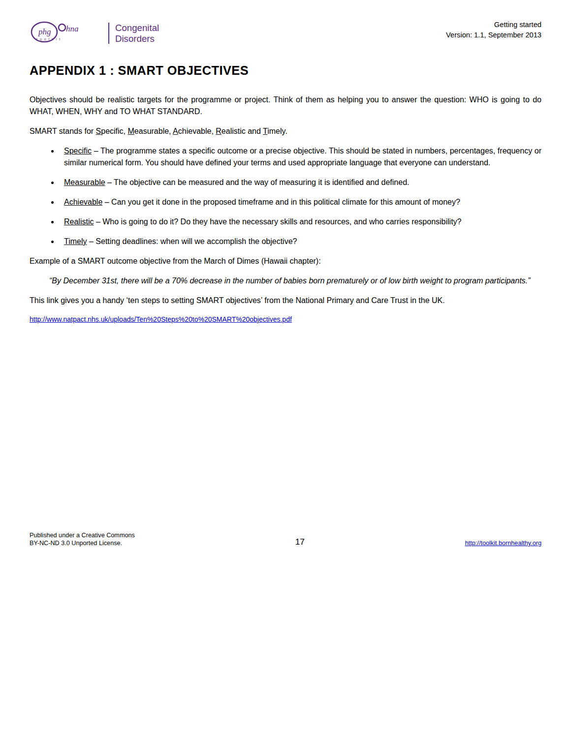phg t o o l k i t hna
Congenital
Disorders
Getting started
Version: 1.1, September 2013
APPENDIX 1 : SMART OBJECTIVES
Objectives should be realistic targets for the programme or project. Think of them as helping you to answer the question: WHO is going to do WHAT, WHEN, WHY and TO WHAT STANDARD.
SMART stands for Specific, Measurable, Achievable, Realistic and Timely.
Specific – The programme states a specific outcome or a precise objective. This should be stated in numbers, percentages, frequency or similar numerical form. You should have defined your terms and used appropriate language that everyone can understand.
Measurable – The objective can be measured and the way of measuring it is identified and defined.
Achievable – Can you get it done in the proposed timeframe and in this political climate for this amount of money?
Realistic – Who is going to do it? Do they have the necessary skills and resources, and who carries responsibility?
Timely – Setting deadlines: when will we accomplish the objective?
Example of a SMART outcome objective from the March of Dimes (Hawaii chapter):
“By December 31st, there will be a 70% decrease in the number of babies born prematurely or of low birth weight to program participants.”
This link gives you a handy ‘ten steps to setting SMART objectives’ from the National Primary and Care Trust in the UK.
http://www.natpact.nhs.uk/uploads/Ten%20Steps%20to%20SMART%20objectives.pdf
Published under a Creative Commons
BY-NC-ND 3.0 Unported License.
17
http://toolkit.bornhealthy.org